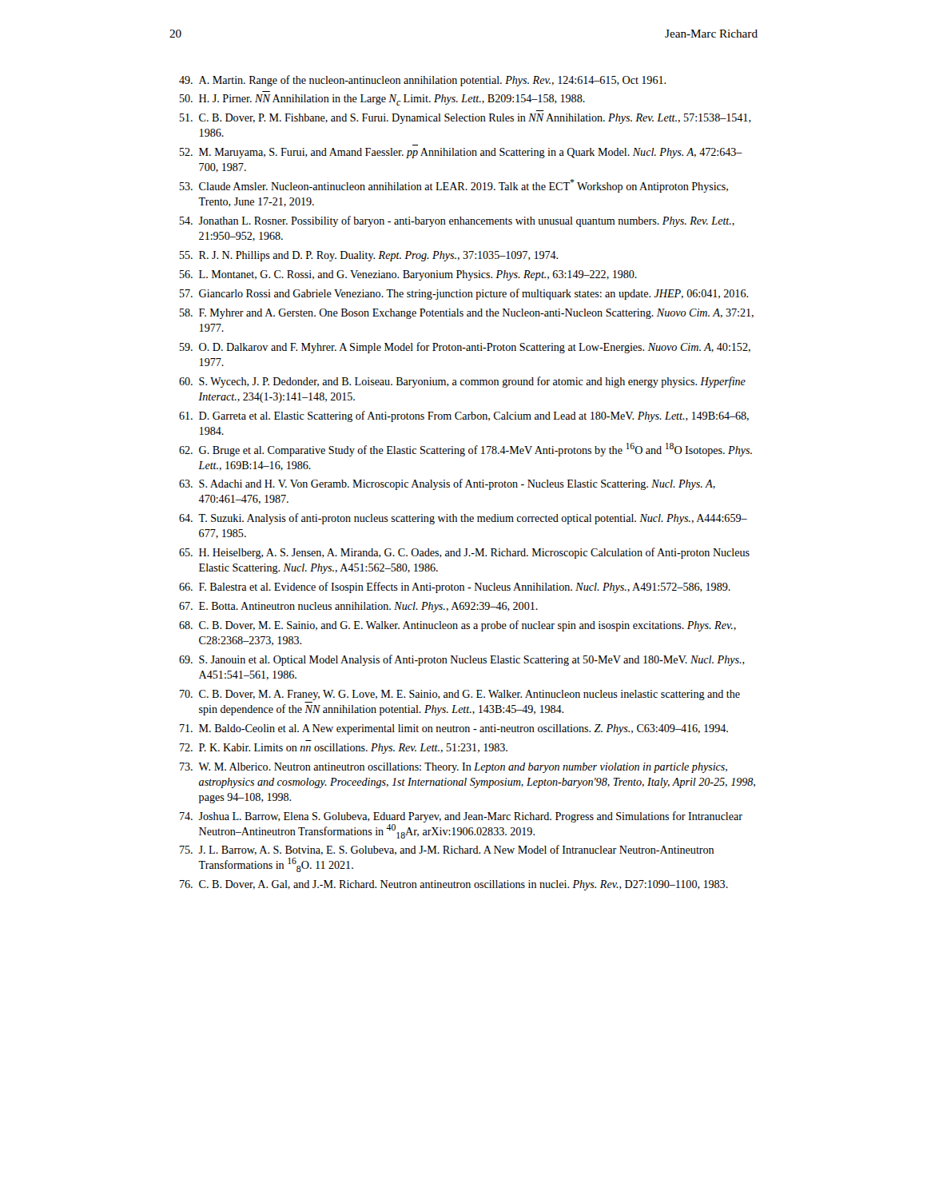20 Jean-Marc Richard
A. Martin. Range of the nucleon-antinucleon annihilation potential. Phys. Rev., 124:614–615, Oct 1961.
H. J. Pirner. NN Annihilation in the Large Nc Limit. Phys. Lett., B209:154–158, 1988.
C. B. Dover, P. M. Fishbane, and S. Furui. Dynamical Selection Rules in NN Annihilation. Phys. Rev. Lett., 57:1538–1541, 1986.
M. Maruyama, S. Furui, and Amand Faessler. pp Annihilation and Scattering in a Quark Model. Nucl. Phys. A, 472:643–700, 1987.
Claude Amsler. Nucleon-antinucleon annihilation at LEAR. 2019. Talk at the ECT* Workshop on Antiproton Physics, Trento, June 17-21, 2019.
Jonathan L. Rosner. Possibility of baryon - anti-baryon enhancements with unusual quantum numbers. Phys. Rev. Lett., 21:950–952, 1968.
R. J. N. Phillips and D. P. Roy. Duality. Rept. Prog. Phys., 37:1035–1097, 1974.
L. Montanet, G. C. Rossi, and G. Veneziano. Baryonium Physics. Phys. Rept., 63:149–222, 1980.
Giancarlo Rossi and Gabriele Veneziano. The string-junction picture of multiquark states: an update. JHEP, 06:041, 2016.
F. Myhrer and A. Gersten. One Boson Exchange Potentials and the Nucleon-anti-Nucleon Scattering. Nuovo Cim. A, 37:21, 1977.
O. D. Dalkarov and F. Myhrer. A Simple Model for Proton-anti-Proton Scattering at Low-Energies. Nuovo Cim. A, 40:152, 1977.
S. Wycech, J. P. Dedonder, and B. Loiseau. Baryonium, a common ground for atomic and high energy physics. Hyperfine Interact., 234(1-3):141–148, 2015.
D. Garreta et al. Elastic Scattering of Anti-protons From Carbon, Calcium and Lead at 180-MeV. Phys. Lett., 149B:64–68, 1984.
G. Bruge et al. Comparative Study of the Elastic Scattering of 178.4-MeV Anti-protons by the 16O and 18O Isotopes. Phys. Lett., 169B:14–16, 1986.
S. Adachi and H. V. Von Geramb. Microscopic Analysis of Anti-proton - Nucleus Elastic Scattering. Nucl. Phys. A, 470:461–476, 1987.
T. Suzuki. Analysis of anti-proton nucleus scattering with the medium corrected optical potential. Nucl. Phys., A444:659–677, 1985.
H. Heiselberg, A. S. Jensen, A. Miranda, G. C. Oades, and J.-M. Richard. Microscopic Calculation of Anti-proton Nucleus Elastic Scattering. Nucl. Phys., A451:562–580, 1986.
F. Balestra et al. Evidence of Isospin Effects in Anti-proton - Nucleus Annihilation. Nucl. Phys., A491:572–586, 1989.
E. Botta. Antineutron nucleus annihilation. Nucl. Phys., A692:39–46, 2001.
C. B. Dover, M. E. Sainio, and G. E. Walker. Antinucleon as a probe of nuclear spin and isospin excitations. Phys. Rev., C28:2368–2373, 1983.
S. Janouin et al. Optical Model Analysis of Anti-proton Nucleus Elastic Scattering at 50-MeV and 180-MeV. Nucl. Phys., A451:541–561, 1986.
C. B. Dover, M. A. Franey, W. G. Love, M. E. Sainio, and G. E. Walker. Antinucleon nucleus inelastic scattering and the spin dependence of the NN annihilation potential. Phys. Lett., 143B:45–49, 1984.
M. Baldo-Ceolin et al. A New experimental limit on neutron - anti-neutron oscillations. Z. Phys., C63:409–416, 1994.
P. K. Kabir. Limits on nn oscillations. Phys. Rev. Lett., 51:231, 1983.
W. M. Alberico. Neutron antineutron oscillations: Theory. In Lepton and baryon number violation in particle physics, astrophysics and cosmology. Proceedings, 1st International Symposium, Lepton-baryon'98, Trento, Italy, April 20-25, 1998, pages 94–108, 1998.
Joshua L. Barrow, Elena S. Golubeva, Eduard Paryev, and Jean-Marc Richard. Progress and Simulations for Intranuclear Neutron–Antineutron Transformations in 4018Ar, arXiv:1906.02833. 2019.
J. L. Barrow, A. S. Botvina, E. S. Golubeva, and J-M. Richard. A New Model of Intranuclear Neutron-Antineutron Transformations in 168O. 11 2021.
C. B. Dover, A. Gal, and J.-M. Richard. Neutron antineutron oscillations in nuclei. Phys. Rev., D27:1090–1100, 1983.